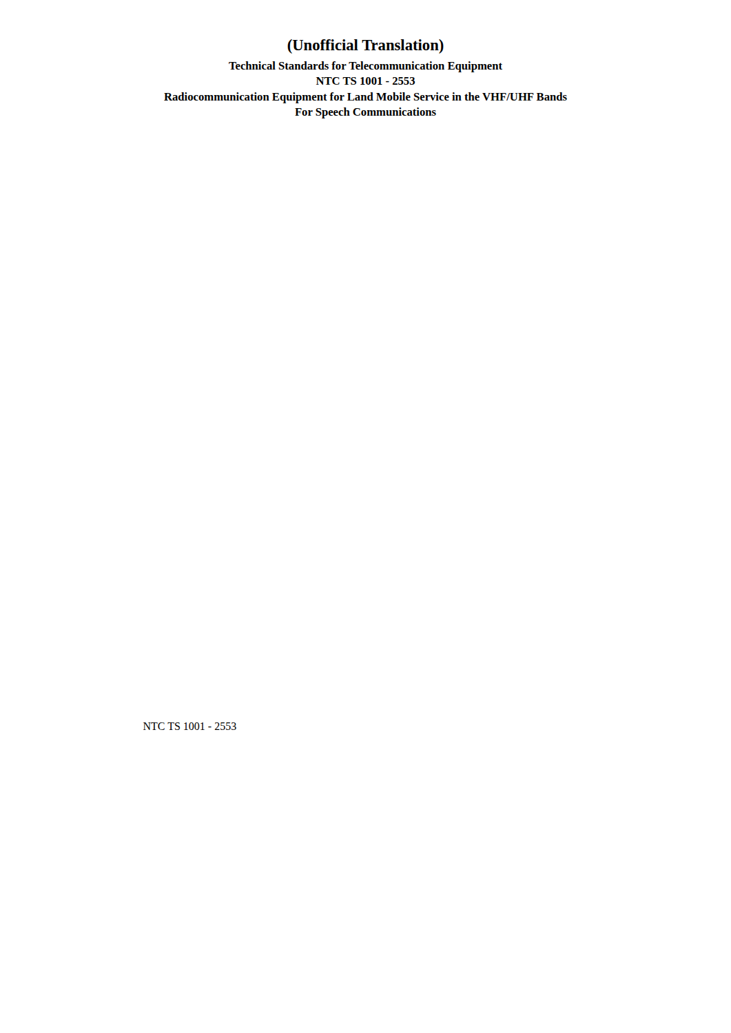(Unofficial Translation)
Technical Standards for Telecommunication Equipment
NTC TS 1001 - 2553
Radiocommunication Equipment for Land Mobile Service in the VHF/UHF Bands
For Speech Communications
NTC TS 1001 - 2553